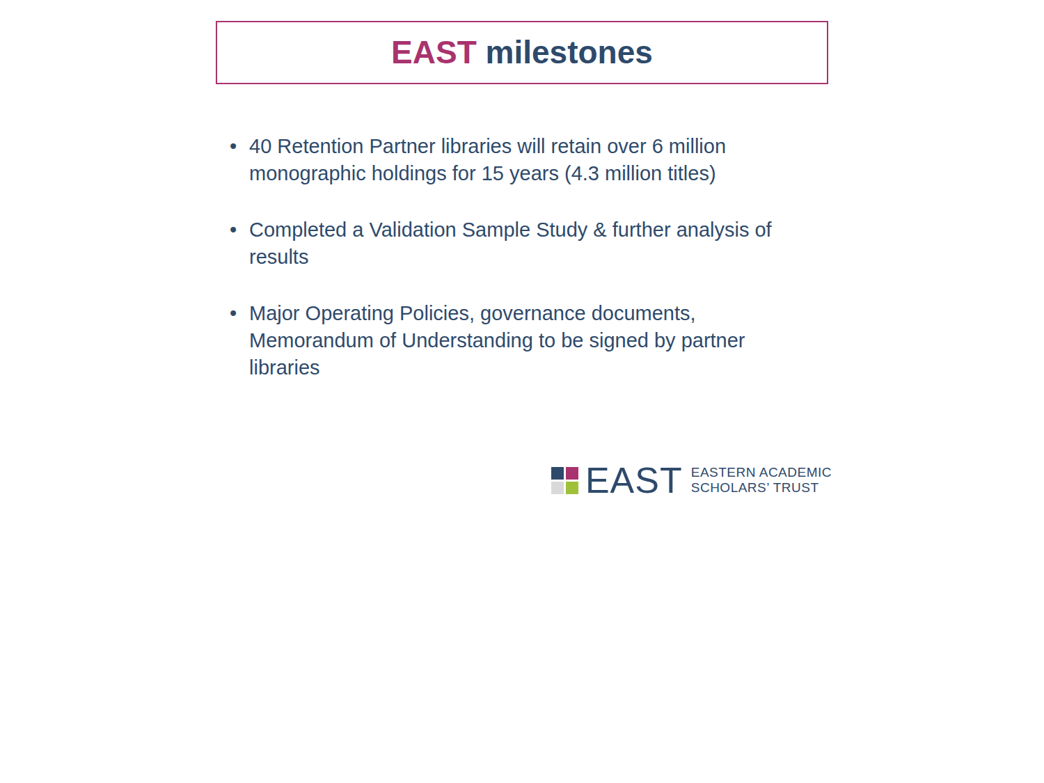EAST milestones
40 Retention Partner libraries will retain over 6 million monographic holdings for 15 years (4.3 million titles)
Completed a Validation Sample Study & further analysis of results
Major Operating Policies, governance documents, Memorandum of Understanding to be signed by partner libraries
EAST
EASTERN ACADEMIC
SCHOLARS’ TRUST